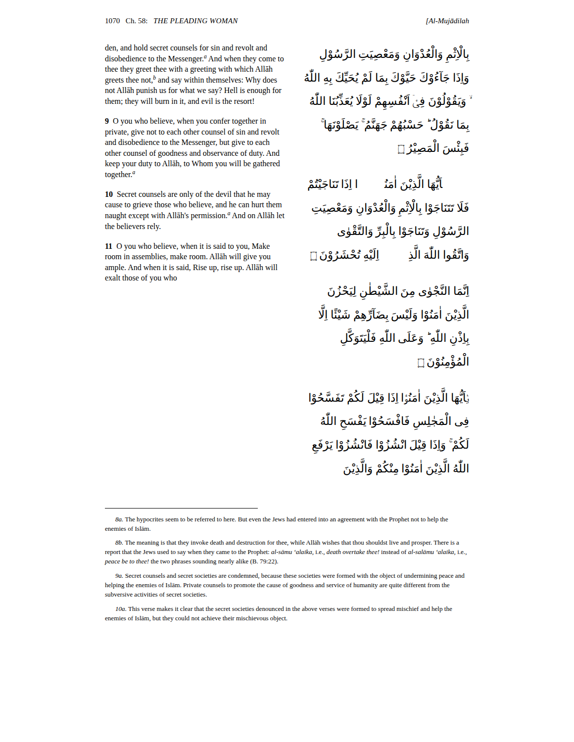1070 Ch. 58: THE PLEADING WOMAN [Al-Mujādilah
den, and hold secret counsels for sin and revolt and disobedience to the Messenger.a And when they come to thee they greet thee with a greeting with which Allāh greets thee not,b and say within themselves: Why does not Allāh punish us for what we say? Hell is enough for them; they will burn in it, and evil is the resort!
9 O you who believe, when you confer together in private, give not to each other counsel of sin and revolt and disobedience to the Messenger, but give to each other counsel of goodness and observance of duty. And keep your duty to Allāh, to Whom you will be gathered together.a
10 Secret counsels are only of the devil that he may cause to grieve those who believe, and he can hurt them naught except with Allāh's permission.a And on Allāh let the believers rely.
11 O you who believe, when it is said to you, Make room in assemblies, make room. Allāh will give you ample. And when it is said, Rise up, rise up. Allāh will exalt those of you who
بِالْاِثْمِ وَالْعُدْوَانِ وَمَعْصِيَتِ الرَّسُوْلِ وَاِذَا جَآءُوْكَ حَيَّوْكَ بِمَا لَمْ يُحَيِّكَ بِهِ اللّٰهُ ۙ وَيَقُوْلُوْنَ فِىْۤ اَنْفُسِهِمْ لَوْلَا يُعَذِّبُنَا اللّٰهُ بِمَا نَقُوْلُ ؕ حَسْبُهُمْ جَهَنَّمُ ۚ يَصْلَوْنَهَا ۚ فَبِئْسَ الْمَصِيْرُ ۝
يٰۤاَيُّهَا الَّذِيْنَ اٰمَنُوْۤا اِذَا تَنَاجَيْتُمْ فَلَا تَتَنَاجَوْا بِالْاِثْمِ وَالْعُدْوَانِ وَمَعْصِيَتِ الرَّسُوْلِ وَتَنَاجَوْا بِالْبِرِّ وَالتَّقْوٰى ۚ وَاتَّقُوا اللّٰهَ الَّذِىْۤ اِلَيْهِ تُحْشَرُوْنَ ۝
اِنَّمَا النَّجْوٰى مِنَ الشَّيْطٰنِ لِيَحْزُنَ الَّذِيْنَ اٰمَنُوْا وَلَيْسَ بِضَآرِّهِمْ شَيْئًا اِلَّا بِاِذْنِ اللّٰهِ ؕ وَعَلَى اللّٰهِ فَلْيَتَوَكَّلِ الْمُؤْمِنُوْنَ ۝
يٰۤاَيُّهَا الَّذِيْنَ اٰمَنُوْۤا اِذَا قِيْلَ لَكُمْ تَفَسَّحُوْا فِى الْمَجٰلِسِ فَافْسَحُوْا يَفْسَحِ اللّٰهُ لَكُمْ ۚ وَاِذَا قِيْلَ انْشُزُوْا فَانْشُزُوْا يَرْفَعِ اللّٰهُ الَّذِيْنَ اٰمَنُوْا مِنْكُمْ وَالَّذِيْنَ
8a. The hypocrites seem to be referred to here. But even the Jews had entered into an agreement with the Prophet not to help the enemies of Islām.
8b. The meaning is that they invoke death and destruction for thee, while Allāh wishes that thou shouldst live and prosper. There is a report that the Jews used to say when they came to the Prophet: al-sāmu ‘alaika, i.e., death overtake thee! instead of al-salāmu ‘alaika, i.e., peace be to thee! the two phrases sounding nearly alike (B. 79:22).
9a. Secret counsels and secret societies are condemned, because these societies were formed with the object of undermining peace and helping the enemies of Islām. Private counsels to promote the cause of goodness and service of humanity are quite different from the subversive activities of secret societies.
10a. This verse makes it clear that the secret societies denounced in the above verses were formed to spread mischief and help the enemies of Islām, but they could not achieve their mischievous object.